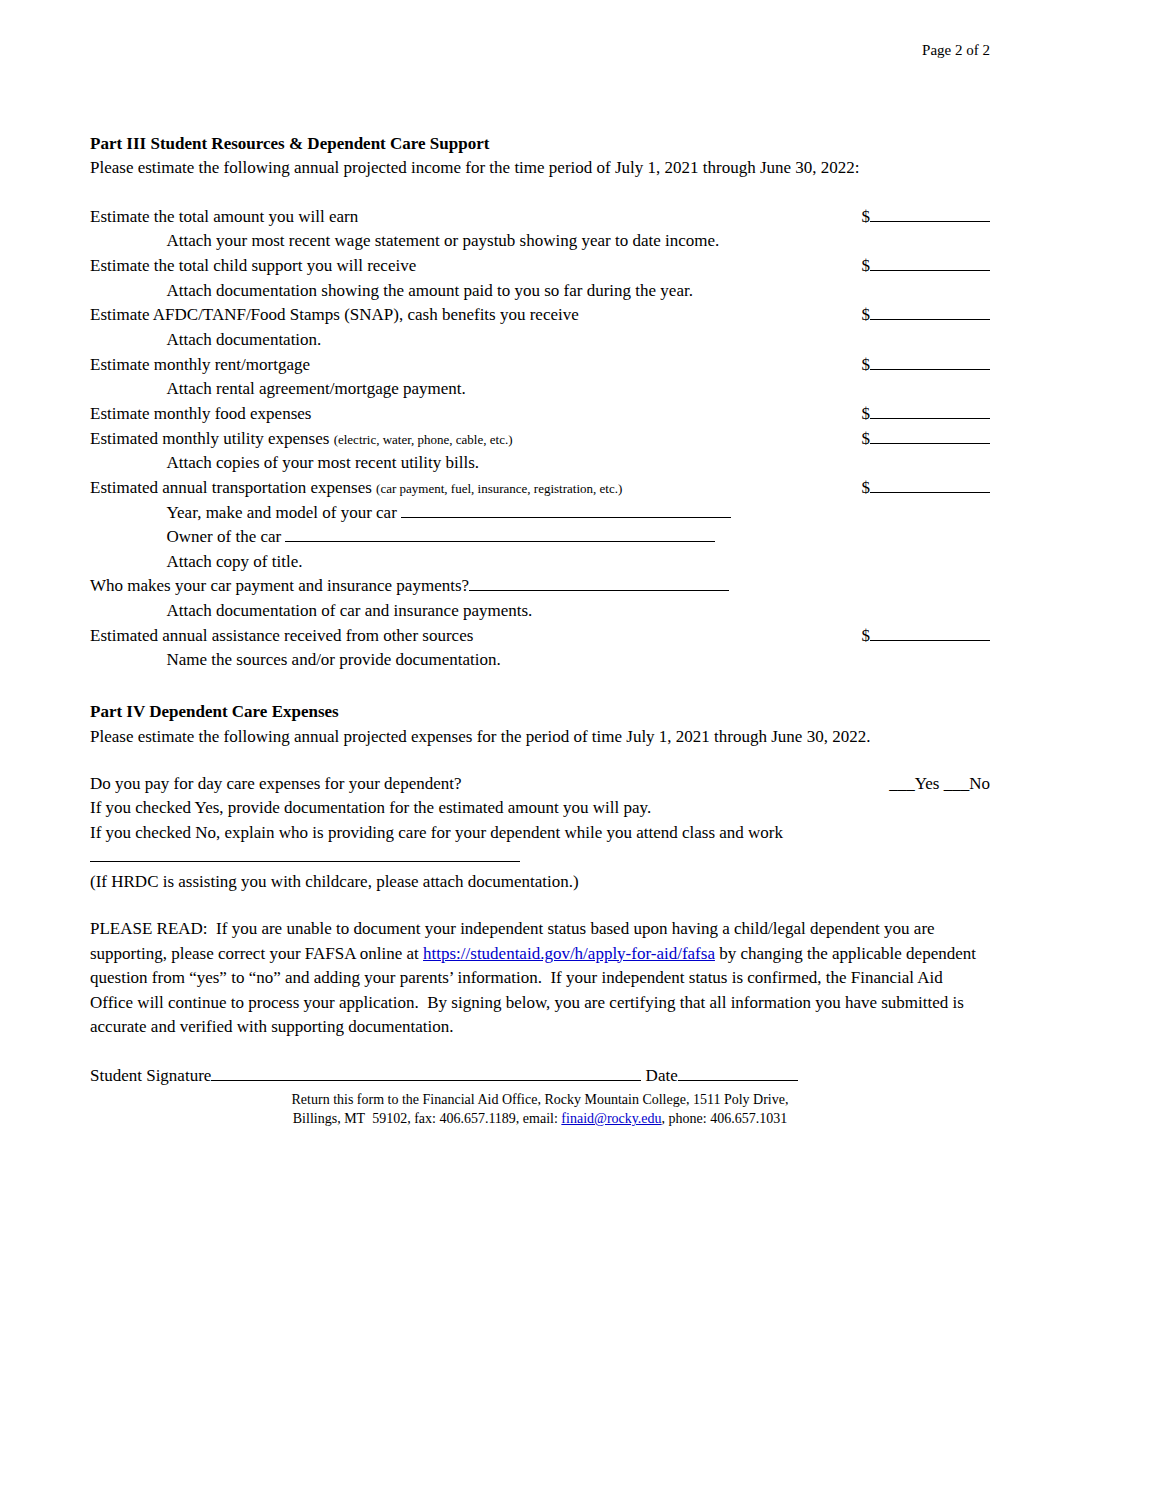Page 2 of 2
Part III Student Resources & Dependent Care Support
Please estimate the following annual projected income for the time period of July 1, 2021 through June 30, 2022:
Estimate the total amount you will earn $
Attach your most recent wage statement or paystub showing year to date income.
Estimate the total child support you will receive $
Attach documentation showing the amount paid to you so far during the year.
Estimate AFDC/TANF/Food Stamps (SNAP), cash benefits you receive $
Attach documentation.
Estimate monthly rent/mortgage $
Attach rental agreement/mortgage payment.
Estimate monthly food expenses $
Estimated monthly utility expenses (electric, water, phone, cable, etc.) $
Attach copies of your most recent utility bills.
Estimated annual transportation expenses (car payment, fuel, insurance, registration, etc.) $
Year, make and model of your car
Owner of the car
Attach copy of title.
Who makes your car payment and insurance payments?
Attach documentation of car and insurance payments.
Estimated annual assistance received from other sources $
Name the sources and/or provide documentation.
Part IV Dependent Care Expenses
Please estimate the following annual projected expenses for the period of time July 1, 2021 through June 30, 2022.
Do you pay for day care expenses for your dependent? ___Yes ___No
If you checked Yes, provide documentation for the estimated amount you will pay.
If you checked No, explain who is providing care for your dependent while you attend class and work
(If HRDC is assisting you with childcare, please attach documentation.)
PLEASE READ: If you are unable to document your independent status based upon having a child/legal dependent you are supporting, please correct your FAFSA online at https://studentaid.gov/h/apply-for-aid/fafsa by changing the applicable dependent question from “yes” to “no” and adding your parents’ information. If your independent status is confirmed, the Financial Aid Office will continue to process your application. By signing below, you are certifying that all information you have submitted is accurate and verified with supporting documentation.
Student Signature Date
Return this form to the Financial Aid Office, Rocky Mountain College, 1511 Poly Drive,
Billings, MT 59102, fax: 406.657.1189, email: finaid@rocky.edu, phone: 406.657.1031